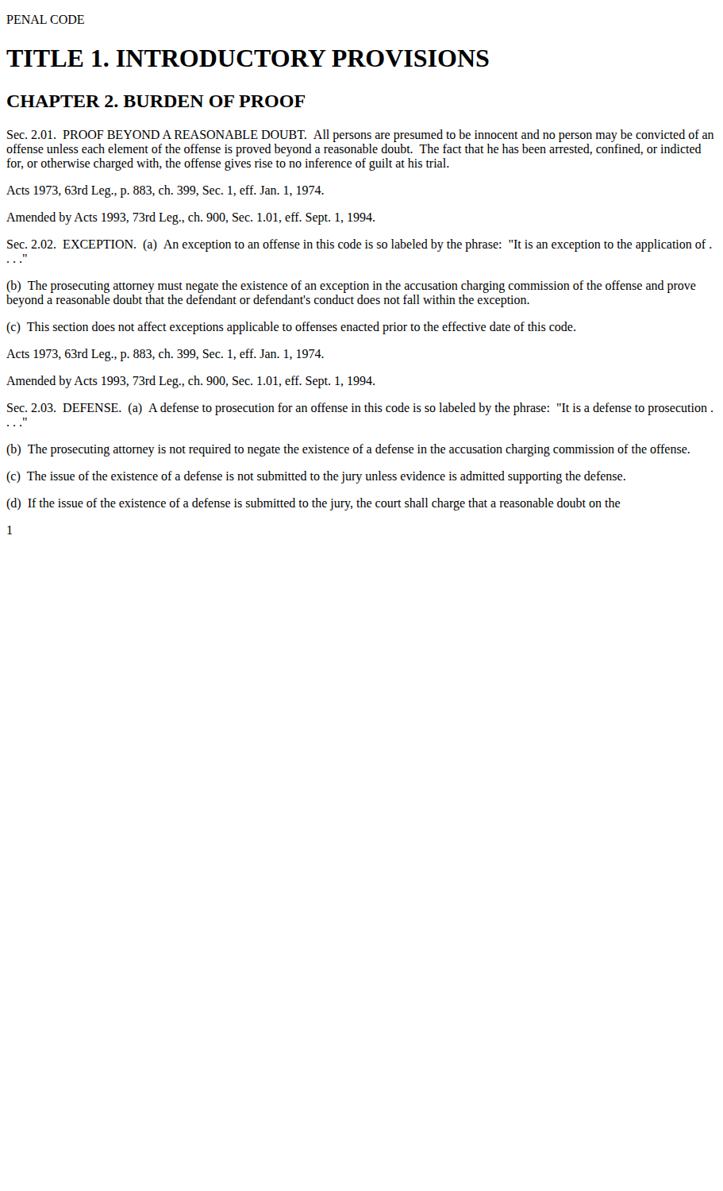PENAL CODE
TITLE 1. INTRODUCTORY PROVISIONS
CHAPTER 2. BURDEN OF PROOF
Sec. 2.01. PROOF BEYOND A REASONABLE DOUBT. All persons are presumed to be innocent and no person may be convicted of an offense unless each element of the offense is proved beyond a reasonable doubt. The fact that he has been arrested, confined, or indicted for, or otherwise charged with, the offense gives rise to no inference of guilt at his trial.
Acts 1973, 63rd Leg., p. 883, ch. 399, Sec. 1, eff. Jan. 1, 1974.
Amended by Acts 1993, 73rd Leg., ch. 900, Sec. 1.01, eff. Sept. 1, 1994.
Sec. 2.02. EXCEPTION. (a) An exception to an offense in this code is so labeled by the phrase: "It is an exception to the application of . . . ."
(b) The prosecuting attorney must negate the existence of an exception in the accusation charging commission of the offense and prove beyond a reasonable doubt that the defendant or defendant's conduct does not fall within the exception.
(c) This section does not affect exceptions applicable to offenses enacted prior to the effective date of this code.
Acts 1973, 63rd Leg., p. 883, ch. 399, Sec. 1, eff. Jan. 1, 1974.
Amended by Acts 1993, 73rd Leg., ch. 900, Sec. 1.01, eff. Sept. 1, 1994.
Sec. 2.03. DEFENSE. (a) A defense to prosecution for an offense in this code is so labeled by the phrase: "It is a defense to prosecution . . . ."
(b) The prosecuting attorney is not required to negate the existence of a defense in the accusation charging commission of the offense.
(c) The issue of the existence of a defense is not submitted to the jury unless evidence is admitted supporting the defense.
(d) If the issue of the existence of a defense is submitted to the jury, the court shall charge that a reasonable doubt on the
1